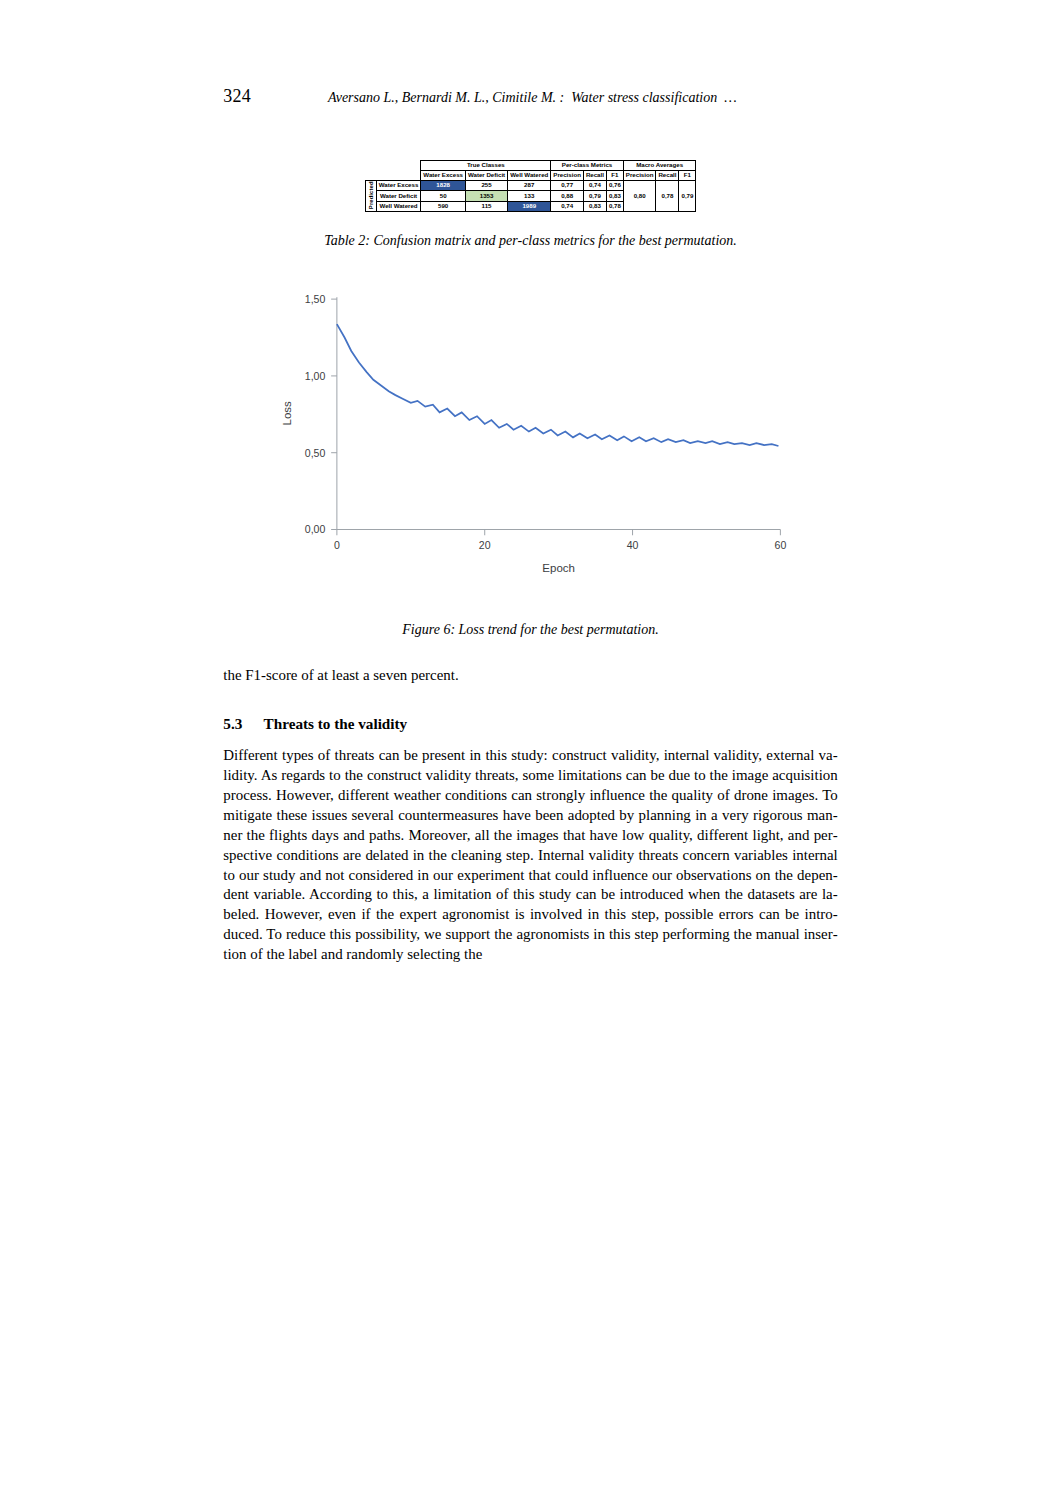324
Aversano L., Bernardi M. L., Cimitile M. : Water stress classification …
| | | True Classes | Per-class Metrics | Macro Averages |
| --- | --- | --- | --- | --- |
| Water Excess | Water Deficit | Well Watered | Precision | Recall | F1 | Precision | Recall | F1 |
| Predicted | Water Excess | 1828 | 255 | 287 | 0,77 | 0,74 | 0,76 | 0,80 | 0,78 | 0,79 |
| Water Deficit | 50 | 1353 | 133 | 0,88 | 0,79 | 0,83 |
| Well Watered | 590 | 115 | 1989 | 0,74 | 0,83 | 0,78 |
Table 2: Confusion matrix and per-class metrics for the best permutation.
0,00 0,50 1,00 1,50 0 20 40 60 Epoch Loss
Figure 6: Loss trend for the best permutation.
the F1-score of at least a seven percent.
5.3 Threats to the validity
Different types of threats can be present in this study: construct validity, internal validity, external validity. As regards to the construct validity threats, some limitations can be due to the image acquisition process. However, different weather conditions can strongly influence the quality of drone images. To mitigate these issues several countermeasures have been adopted by planning in a very rigorous manner the flights days and paths. Moreover, all the images that have low quality, different light, and perspective conditions are delated in the cleaning step. Internal validity threats concern variables internal to our study and not considered in our experiment that could influence our observations on the dependent variable. According to this, a limitation of this study can be introduced when the datasets are labeled. However, even if the expert agronomist is involved in this step, possible errors can be introduced. To reduce this possibility, we support the agronomists in this step performing the manual insertion of the label and randomly selecting the